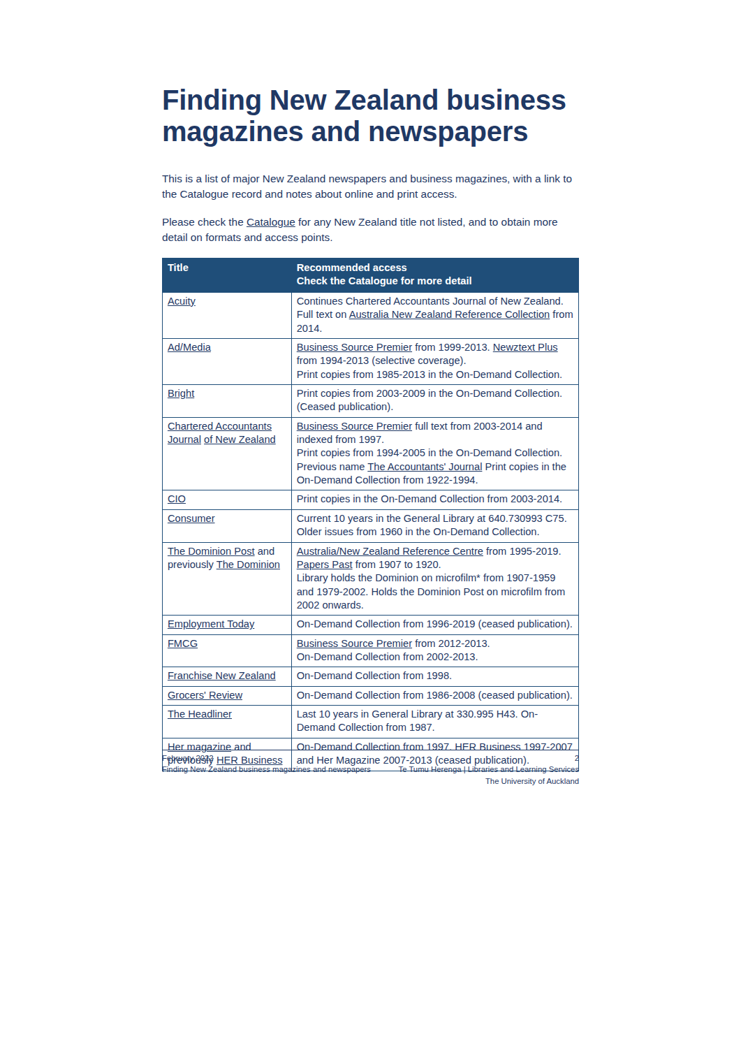Finding New Zealand business magazines and newspapers
This is a list of major New Zealand newspapers and business magazines, with a link to the Catalogue record and notes about online and print access.
Please check the Catalogue for any New Zealand title not listed, and to obtain more detail on formats and access points.
| Title | Recommended access Check the Catalogue for more detail |
| --- | --- |
| Acuity | Continues Chartered Accountants Journal of New Zealand. Full text on Australia New Zealand Reference Collection from 2014. |
| Ad/Media | Business Source Premier from 1999-2013. Newztext Plus from 1994-2013 (selective coverage). Print copies from 1985-2013 in the On-Demand Collection. |
| Bright | Print copies from 2003-2009 in the On-Demand Collection. (Ceased publication). |
| Chartered Accountants Journal of New Zealand | Business Source Premier full text from 2003-2014 and indexed from 1997. Print copies from 1994-2005 in the On-Demand Collection. Previous name The Accountants' Journal Print copies in the On-Demand Collection from 1922-1994. |
| CIO | Print copies in the On-Demand Collection from 2003-2014. |
| Consumer | Current 10 years in the General Library at 640.730993 C75. Older issues from 1960 in the On-Demand Collection. |
| The Dominion Post and previously The Dominion | Australia/New Zealand Reference Centre from 1995-2019. Papers Past from 1907 to 1920. Library holds the Dominion on microfilm* from 1907-1959 and 1979-2002. Holds the Dominion Post on microfilm from 2002 onwards. |
| Employment Today | On-Demand Collection from 1996-2019 (ceased publication). |
| FMCG | Business Source Premier from 2012-2013. On-Demand Collection from 2002-2013. |
| Franchise New Zealand | On-Demand Collection from 1998. |
| Grocers' Review | On-Demand Collection from 1986-2008 (ceased publication). |
| The Headliner | Last 10 years in General Library at 330.995 H43. On-Demand Collection from 1987. |
| Her magazine and previously HER Business | On-Demand Collection from 1997. HER Business 1997-2007 and Her Magazine 2007-2013 (ceased publication). |
February 2022 Finding New Zealand business magazines and newspapers
2 Te Tumu Herenga | Libraries and Learning Services The University of Auckland